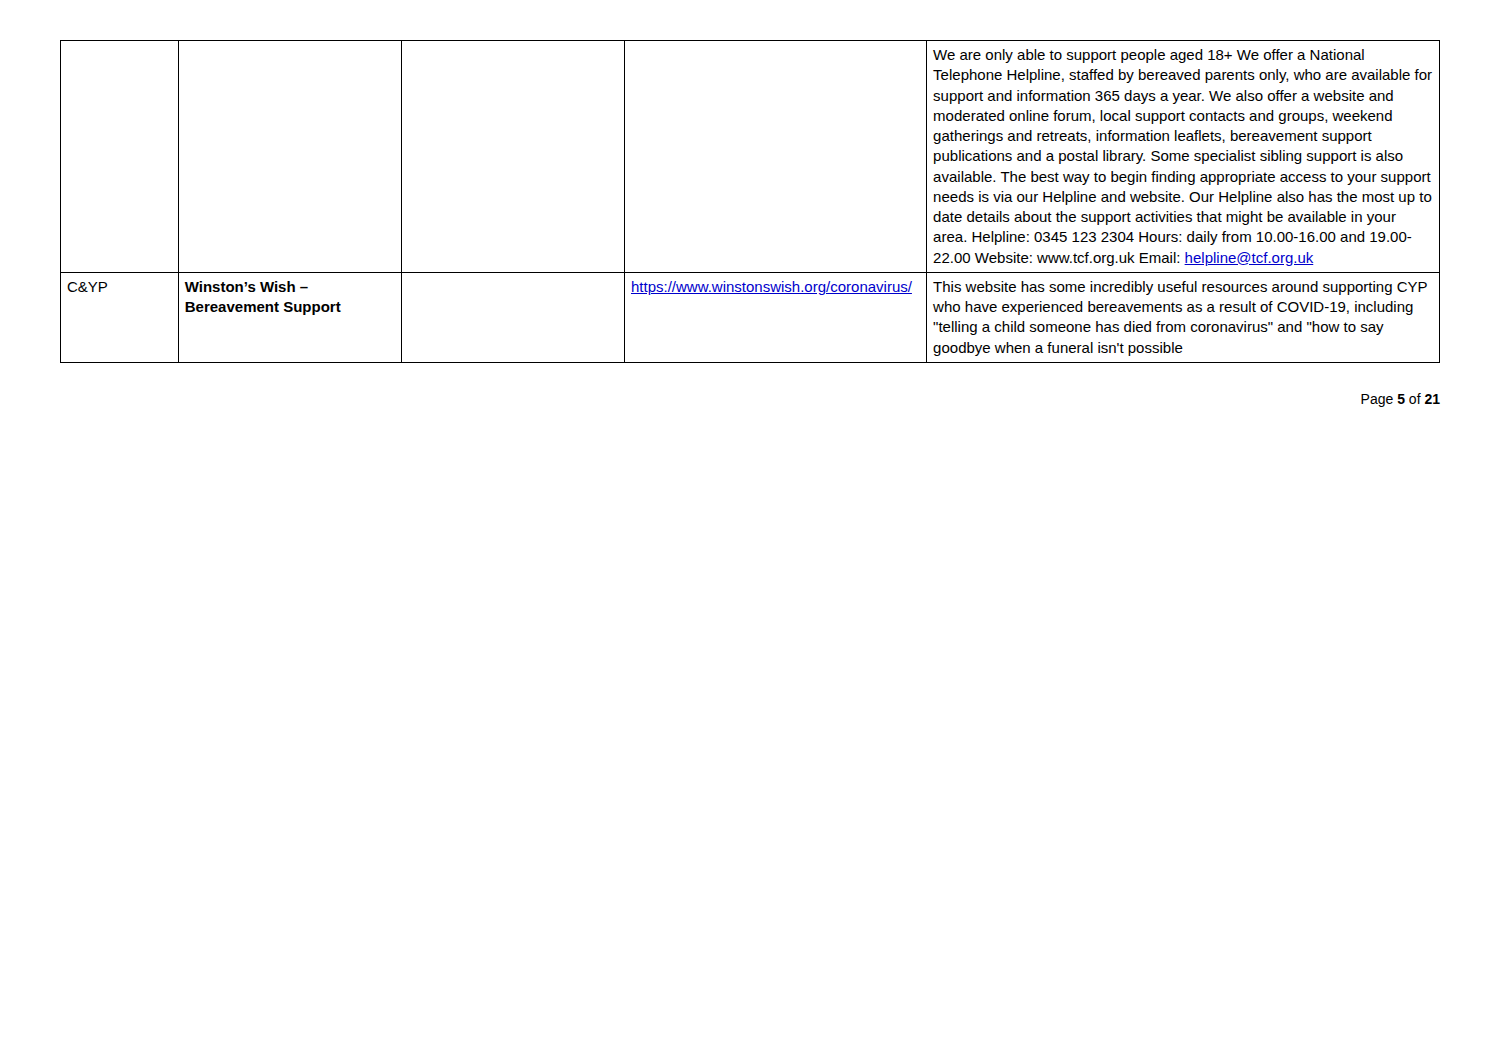| | | | | We are only able to support people aged 18+ We offer a National Telephone Helpline, staffed by bereaved parents only, who are available for support and information 365 days a year. We also offer a website and moderated online forum, local support contacts and groups, weekend gatherings and retreats, information leaflets, bereavement support publications and a postal library. Some specialist sibling support is also available. The best way to begin finding appropriate access to your support needs is via our Helpline and website. Our Helpline also has the most up to date details about the support activities that might be available in your area. Helpline: 0345 123 2304 Hours: daily from 10.00-16.00 and 19.00-22.00 Website: www.tcf.org.uk Email: helpline@tcf.org.uk |
| C&YP | Winston’s Wish – Bereavement Support | | https://www.winstonswish.org/coronavirus/ | This website has some incredibly useful resources around supporting CYP who have experienced bereavements as a result of COVID-19, including "telling a child someone has died from coronavirus" and "how to say goodbye when a funeral isn't possible |
Page 5 of 21